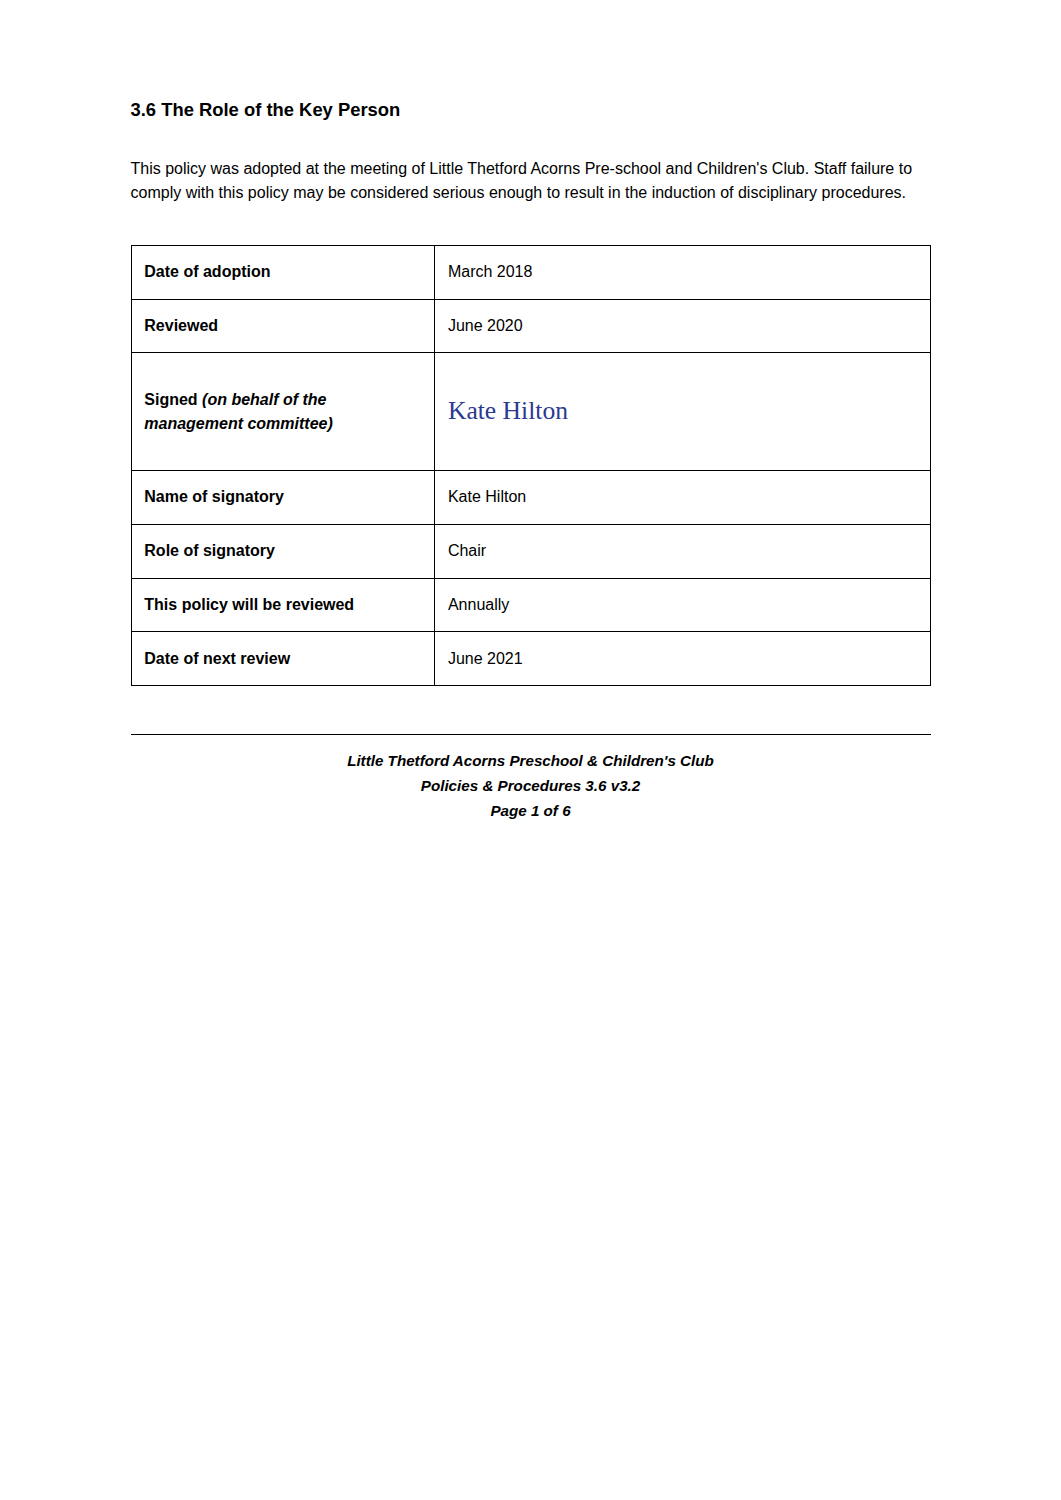3.6 The Role of the Key Person
This policy was adopted at the meeting of Little Thetford Acorns Pre-school and Children's Club. Staff failure to comply with this policy may be considered serious enough to result in the induction of disciplinary procedures.
| Date of adoption | March 2018 |
| Reviewed | June 2020 |
| Signed (on behalf of the management committee) | Kate Hilton |
| Name of signatory | Kate Hilton |
| Role of signatory | Chair |
| This policy will be reviewed | Annually |
| Date of next review | June 2021 |
Little Thetford Acorns Preschool & Children's Club
Policies & Procedures 3.6 v3.2
Page 1 of 6